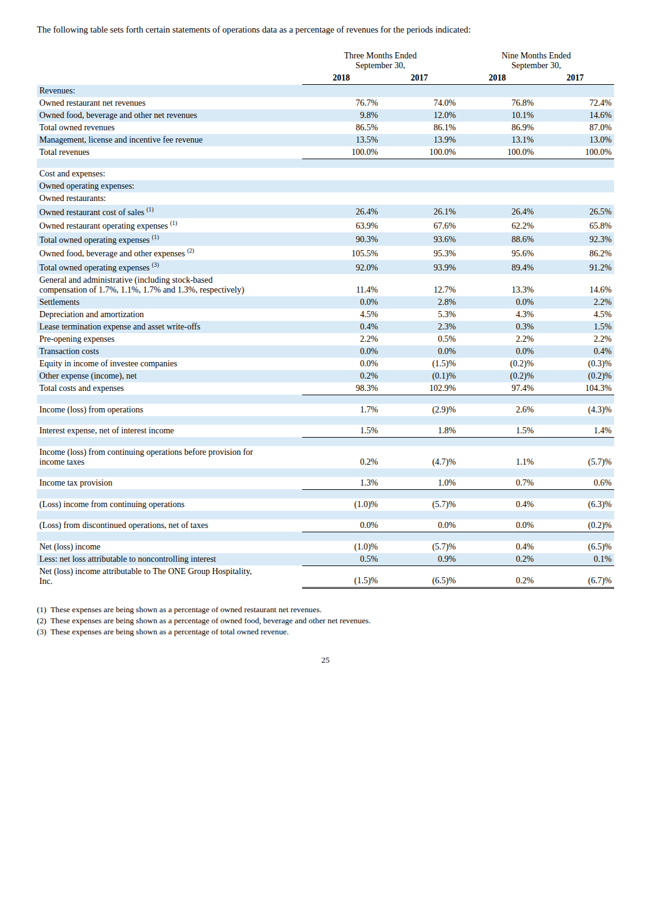The following table sets forth certain statements of operations data as a percentage of revenues for the periods indicated:
| | Three Months Ended September 30, | Nine Months Ended September 30, |
| --- | --- | --- |
| | 2018 | 2017 | 2018 | 2017 |
| Revenues: | | | | |
| Owned restaurant net revenues | 76.7% | 74.0% | 76.8% | 72.4% |
| Owned food, beverage and other net revenues | 9.8% | 12.0% | 10.1% | 14.6% |
| Total owned revenues | 86.5% | 86.1% | 86.9% | 87.0% |
| Management, license and incentive fee revenue | 13.5% | 13.9% | 13.1% | 13.0% |
| Total revenues | 100.0% | 100.0% | 100.0% | 100.0% |
| Cost and expenses: | | | | |
| Owned operating expenses: | | | | |
| Owned restaurants: | | | | |
| Owned restaurant cost of sales (1) | 26.4% | 26.1% | 26.4% | 26.5% |
| Owned restaurant operating expenses (1) | 63.9% | 67.6% | 62.2% | 65.8% |
| Total owned operating expenses (1) | 90.3% | 93.6% | 88.6% | 92.3% |
| Owned food, beverage and other expenses (2) | 105.5% | 95.3% | 95.6% | 86.2% |
| Total owned operating expenses (3) | 92.0% | 93.9% | 89.4% | 91.2% |
| General and administrative (including stock-based compensation of 1.7%, 1.1%, 1.7% and 1.3%, respectively) | 11.4% | 12.7% | 13.3% | 14.6% |
| Settlements | 0.0% | 2.8% | 0.0% | 2.2% |
| Depreciation and amortization | 4.5% | 5.3% | 4.3% | 4.5% |
| Lease termination expense and asset write-offs | 0.4% | 2.3% | 0.3% | 1.5% |
| Pre-opening expenses | 2.2% | 0.5% | 2.2% | 2.2% |
| Transaction costs | 0.0% | 0.0% | 0.0% | 0.4% |
| Equity in income of investee companies | 0.0% | (1.5)% | (0.2)% | (0.3)% |
| Other expense (income), net | 0.2% | (0.1)% | (0.2)% | (0.2)% |
| Total costs and expenses | 98.3% | 102.9% | 97.4% | 104.3% |
| Income (loss) from operations | 1.7% | (2.9)% | 2.6% | (4.3)% |
| Interest expense, net of interest income | 1.5% | 1.8% | 1.5% | 1.4% |
| Income (loss) from continuing operations before provision for income taxes | 0.2% | (4.7)% | 1.1% | (5.7)% |
| Income tax provision | 1.3% | 1.0% | 0.7% | 0.6% |
| (Loss) income from continuing operations | (1.0)% | (5.7)% | 0.4% | (6.3)% |
| (Loss) from discontinued operations, net of taxes | 0.0% | 0.0% | 0.0% | (0.2)% |
| Net (loss) income | (1.0)% | (5.7)% | 0.4% | (6.5)% |
| Less: net loss attributable to noncontrolling interest | 0.5% | 0.9% | 0.2% | 0.1% |
| Net (loss) income attributable to The ONE Group Hospitality, Inc. | (1.5)% | (6.5)% | 0.2% | (6.7)% |
(1) These expenses are being shown as a percentage of owned restaurant net revenues.
(2) These expenses are being shown as a percentage of owned food, beverage and other net revenues.
(3) These expenses are being shown as a percentage of total owned revenue.
25